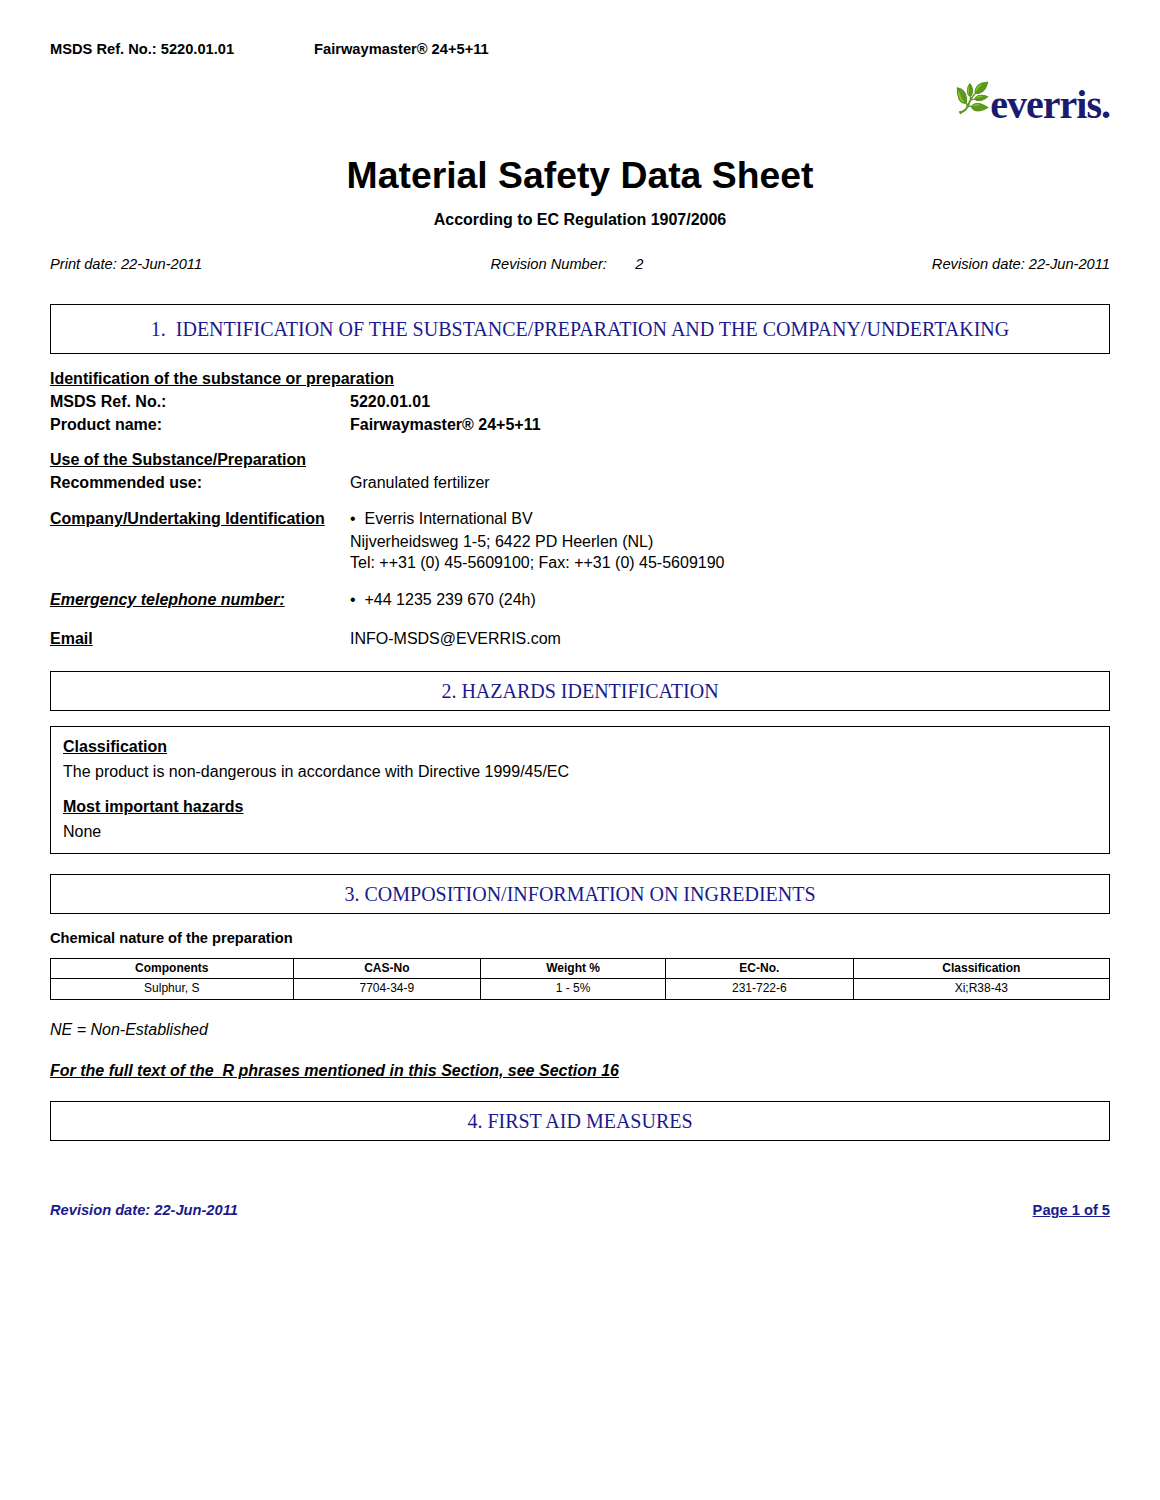MSDS Ref. No.: 5220.01.01 Fairwaymaster® 24+5+11
🌿everris.
Material Safety Data Sheet
According to EC Regulation 1907/2006
Print date: 22-Jun-2011 Revision Number: 2 Revision date: 22-Jun-2011
1. IDENTIFICATION OF THE SUBSTANCE/PREPARATION AND THE COMPANY/UNDERTAKING
Identification of the substance or preparation
| MSDS Ref. No.: | 5220.01.01 |
| Product name: | Fairwaymaster® 24+5+11 |
Use of the Substance/Preparation
| Recommended use: | Granulated fertilizer |
| Company/Undertaking Identification | Everris International BV Nijverheidsweg 1-5; 6422 PD Heerlen (NL) Tel: ++31 (0) 45-5609100; Fax: ++31 (0) 45-5609190 |
| Emergency telephone number: | +44 1235 239 670 (24h) |
| Email | INFO-MSDS@EVERRIS.com |
2. HAZARDS IDENTIFICATION
Classification
The product is non-dangerous in accordance with Directive 1999/45/EC
Most important hazards
None
3. COMPOSITION/INFORMATION ON INGREDIENTS
Chemical nature of the preparation
| Components | CAS-No | Weight % | EC-No. | Classification |
| --- | --- | --- | --- | --- |
| Sulphur, S | 7704-34-9 | 1 - 5% | 231-722-6 | Xi;R38-43 |
NE = Non-Established
For the full text of the R phrases mentioned in this Section, see Section 16
4. FIRST AID MEASURES
Revision date: 22-Jun-2011 Page 1 of 5